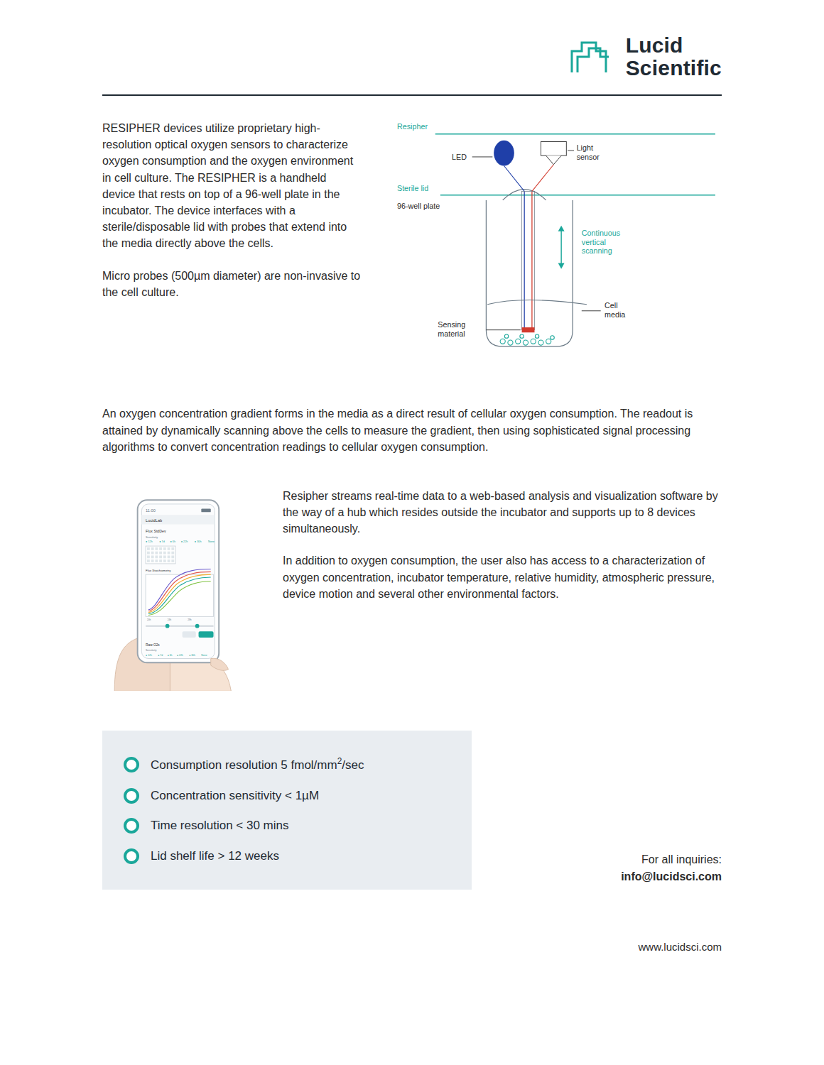Lucid
Scientific
RESIPHER devices utilize proprietary high-resolution optical oxygen sensors to characterize oxygen consumption and the oxygen environment in cell culture. The RESIPHER is a handheld device that rests on top of a 96-well plate in the incubator. The device interfaces with a sterile/disposable lid with probes that extend into the media directly above the cells.
Micro probes (500µm diameter) are non-invasive to the cell culture.
Resipher LED Light sensor Sterile lid 96-well plate Continuous vertical scanning Cell media Sensing material
An oxygen concentration gradient forms in the media as a direct result of cellular oxygen consumption. The readout is attained by dynamically scanning above the cells to measure the gradient, then using sophisticated signal processing algorithms to convert concentration readings to cellular oxygen consumption.
11:00 LucidLab Flux StdDev Sensitivity ● 12h ● 7d ● 6h ● 22h ● 30h None Flux Stoichiometry 20h 24h 28h Raw O2s Sensitivity ● 12h ● 7d ● 6h ● 22h ● 30h None
Resipher streams real-time data to a web-based analysis and visualization software by the way of a hub which resides outside the incubator and supports up to 8 devices simultaneously.
In addition to oxygen consumption, the user also has access to a characterization of oxygen concentration, incubator temperature, relative humidity, atmospheric pressure, device motion and several other environmental factors.
Consumption resolution 5 fmol/mm2/sec
Concentration sensitivity < 1µM
Time resolution < 30 mins
Lid shelf life > 12 weeks
For all inquiries:
info@lucidsci.com
www.lucidsci.com